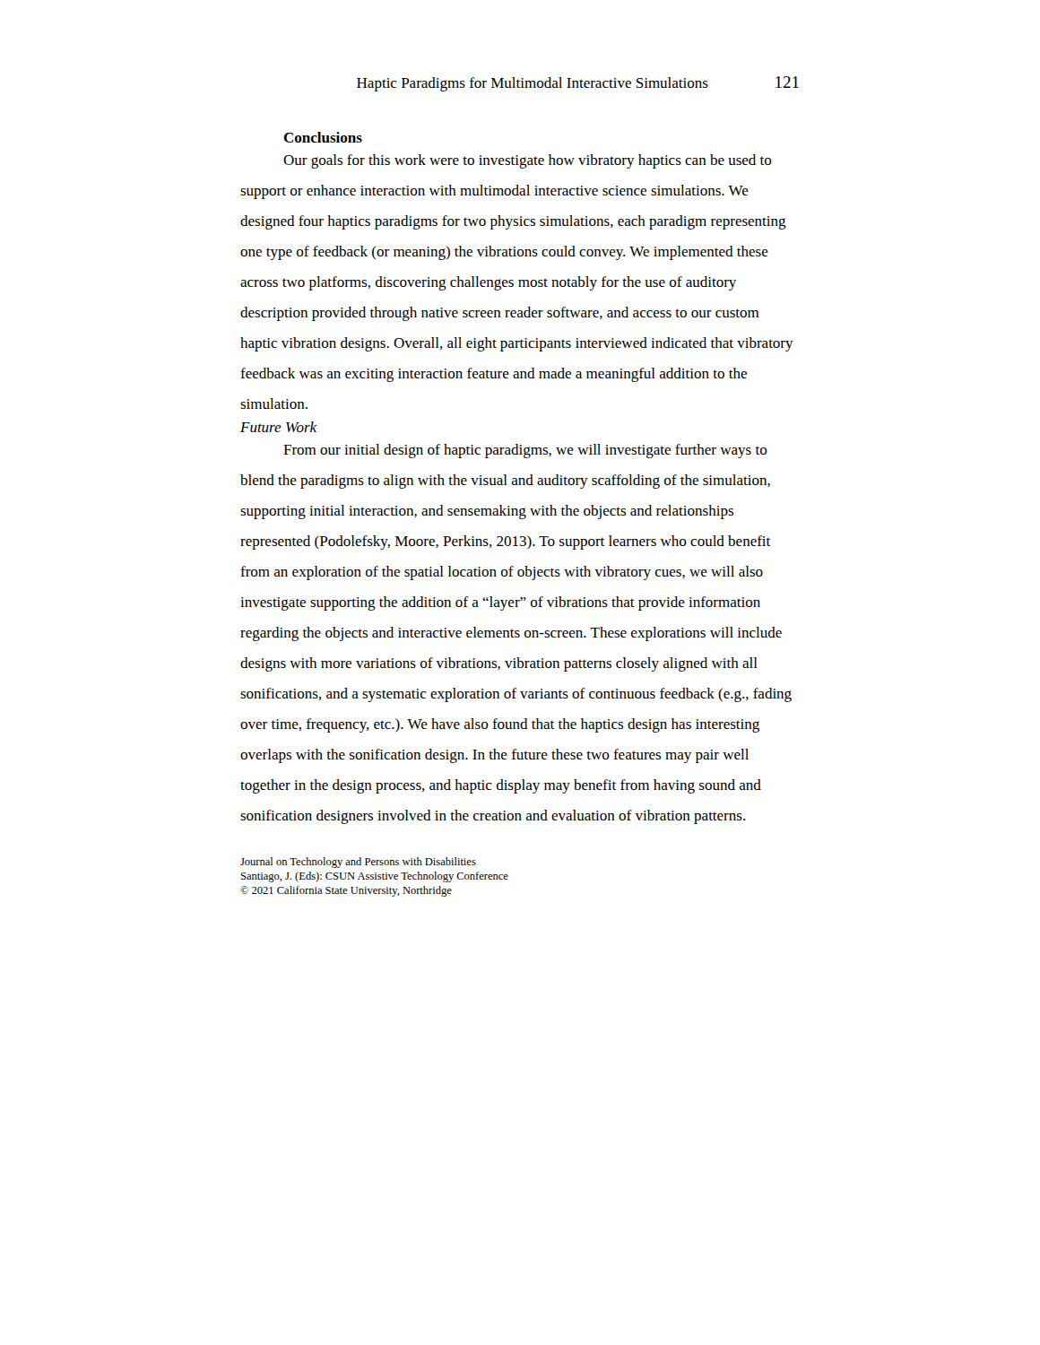Haptic Paradigms for Multimodal Interactive Simulations
121
Conclusions
Our goals for this work were to investigate how vibratory haptics can be used to support or enhance interaction with multimodal interactive science simulations. We designed four haptics paradigms for two physics simulations, each paradigm representing one type of feedback (or meaning) the vibrations could convey. We implemented these across two platforms, discovering challenges most notably for the use of auditory description provided through native screen reader software, and access to our custom haptic vibration designs. Overall, all eight participants interviewed indicated that vibratory feedback was an exciting interaction feature and made a meaningful addition to the simulation.
Future Work
From our initial design of haptic paradigms, we will investigate further ways to blend the paradigms to align with the visual and auditory scaffolding of the simulation, supporting initial interaction, and sensemaking with the objects and relationships represented (Podolefsky, Moore, Perkins, 2013). To support learners who could benefit from an exploration of the spatial location of objects with vibratory cues, we will also investigate supporting the addition of a “layer” of vibrations that provide information regarding the objects and interactive elements on-screen. These explorations will include designs with more variations of vibrations, vibration patterns closely aligned with all sonifications, and a systematic exploration of variants of continuous feedback (e.g., fading over time, frequency, etc.). We have also found that the haptics design has interesting overlaps with the sonification design. In the future these two features may pair well together in the design process, and haptic display may benefit from having sound and sonification designers involved in the creation and evaluation of vibration patterns.
Journal on Technology and Persons with Disabilities
Santiago, J. (Eds): CSUN Assistive Technology Conference
© 2021 California State University, Northridge